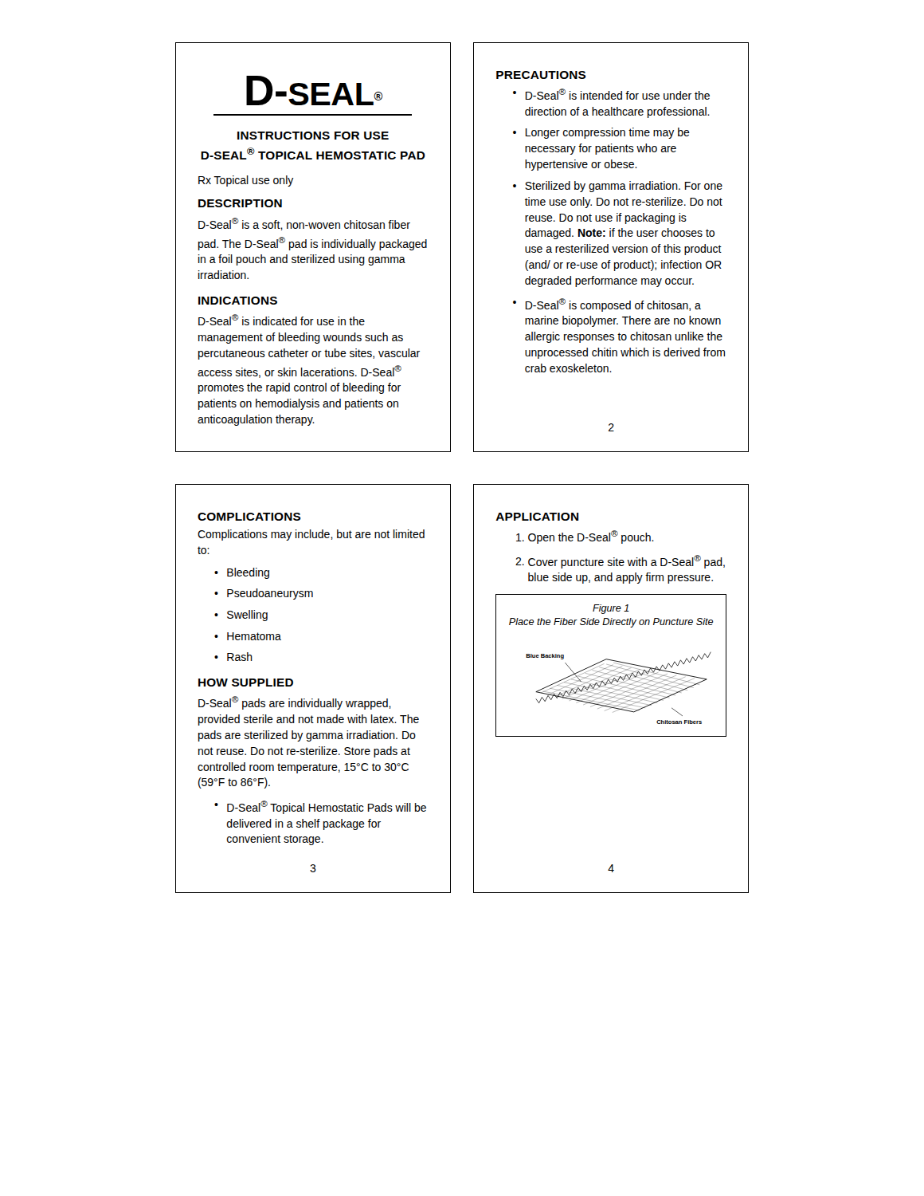D-Seal®
INSTRUCTIONS FOR USE
D-SEAL® TOPICAL HEMOSTATIC PAD
Rx Topical use only
DESCRIPTION
D-Seal® is a soft, non-woven chitosan fiber pad. The D-Seal® pad is individually packaged in a foil pouch and sterilized using gamma irradiation.
INDICATIONS
D-Seal® is indicated for use in the management of bleeding wounds such as percutaneous catheter or tube sites, vascular access sites, or skin lacerations. D-Seal® promotes the rapid control of bleeding for patients on hemodialysis and patients on anticoagulation therapy.
PRECAUTIONS
D-Seal® is intended for use under the direction of a healthcare professional.
Longer compression time may be necessary for patients who are hypertensive or obese.
Sterilized by gamma irradiation. For one time use only. Do not re-sterilize. Do not reuse. Do not use if packaging is damaged. Note: if the user chooses to use a resterilized version of this product (and/ or re-use of product); infection OR degraded performance may occur.
D-Seal® is composed of chitosan, a marine biopolymer. There are no known allergic responses to chitosan unlike the unprocessed chitin which is derived from crab exoskeleton.
2
COMPLICATIONS
Complications may include, but are not limited to:
Bleeding
Pseudoaneurysm
Swelling
Hematoma
Rash
HOW SUPPLIED
D-Seal® pads are individually wrapped, provided sterile and not made with latex. The pads are sterilized by gamma irradiation. Do not reuse. Do not re-sterilize. Store pads at controlled room temperature, 15°C to 30°C (59°F to 86°F).
D-Seal® Topical Hemostatic Pads will be delivered in a shelf package for convenient storage.
3
APPLICATION
Open the D-Seal® pouch.
Cover puncture site with a D-Seal® pad, blue side up, and apply firm pressure.
Figure 1 Place the Fiber Side Directly on Puncture Site
Blue Backing Chitosan Fibers
4